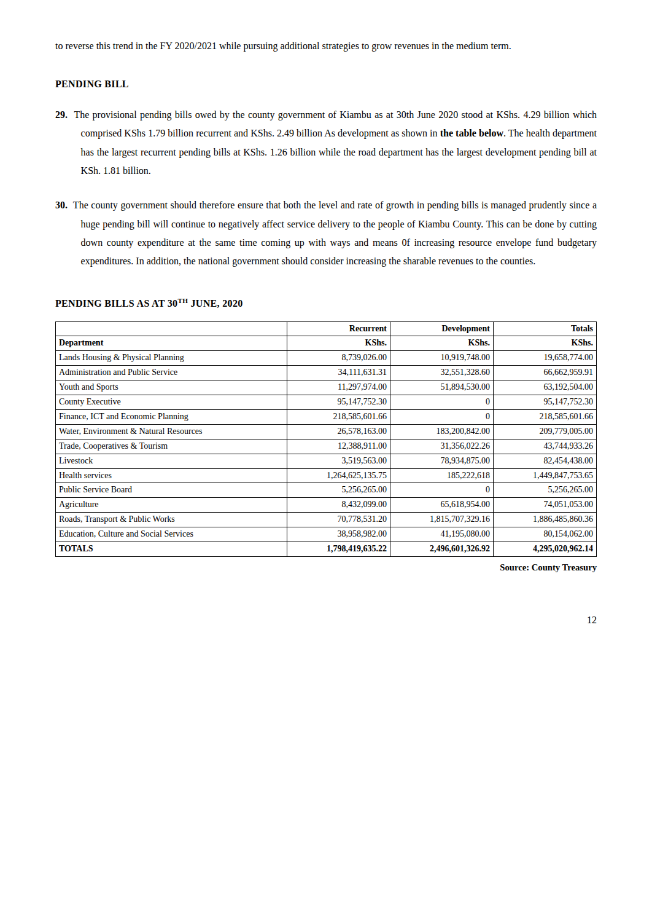to reverse this trend in the FY 2020/2021 while pursuing additional strategies to grow revenues in the medium term.
PENDING BILL
29. The provisional pending bills owed by the county government of Kiambu as at 30th June 2020 stood at KShs. 4.29 billion which comprised KShs 1.79 billion recurrent and KShs. 2.49 billion As development as shown in the table below. The health department has the largest recurrent pending bills at KShs. 1.26 billion while the road department has the largest development pending bill at KSh. 1.81 billion.
30. The county government should therefore ensure that both the level and rate of growth in pending bills is managed prudently since a huge pending bill will continue to negatively affect service delivery to the people of Kiambu County. This can be done by cutting down county expenditure at the same time coming up with ways and means 0f increasing resource envelope fund budgetary expenditures. In addition, the national government should consider increasing the sharable revenues to the counties.
PENDING BILLS AS AT 30TH JUNE, 2020
| | Recurrent | Development | Totals |
| --- | --- | --- | --- |
| Department | KShs. | KShs. | KShs. |
| Lands Housing & Physical Planning | 8,739,026.00 | 10,919,748.00 | 19,658,774.00 |
| Administration and Public Service | 34,111,631.31 | 32,551,328.60 | 66,662,959.91 |
| Youth and Sports | 11,297,974.00 | 51,894,530.00 | 63,192,504.00 |
| County Executive | 95,147,752.30 | 0 | 95,147,752.30 |
| Finance, ICT and Economic Planning | 218,585,601.66 | 0 | 218,585,601.66 |
| Water, Environment & Natural Resources | 26,578,163.00 | 183,200,842.00 | 209,779,005.00 |
| Trade, Cooperatives & Tourism | 12,388,911.00 | 31,356,022.26 | 43,744,933.26 |
| Livestock | 3,519,563.00 | 78,934,875.00 | 82,454,438.00 |
| Health services | 1,264,625,135.75 | 185,222,618 | 1,449,847,753.65 |
| Public Service Board | 5,256,265.00 | 0 | 5,256,265.00 |
| Agriculture | 8,432,099.00 | 65,618,954.00 | 74,051,053.00 |
| Roads, Transport & Public Works | 70,778,531.20 | 1,815,707,329.16 | 1,886,485,860.36 |
| Education, Culture and Social Services | 38,958,982.00 | 41,195,080.00 | 80,154,062.00 |
| TOTALS | 1,798,419,635.22 | 2,496,601,326.92 | 4,295,020,962.14 |
Source: County Treasury
12